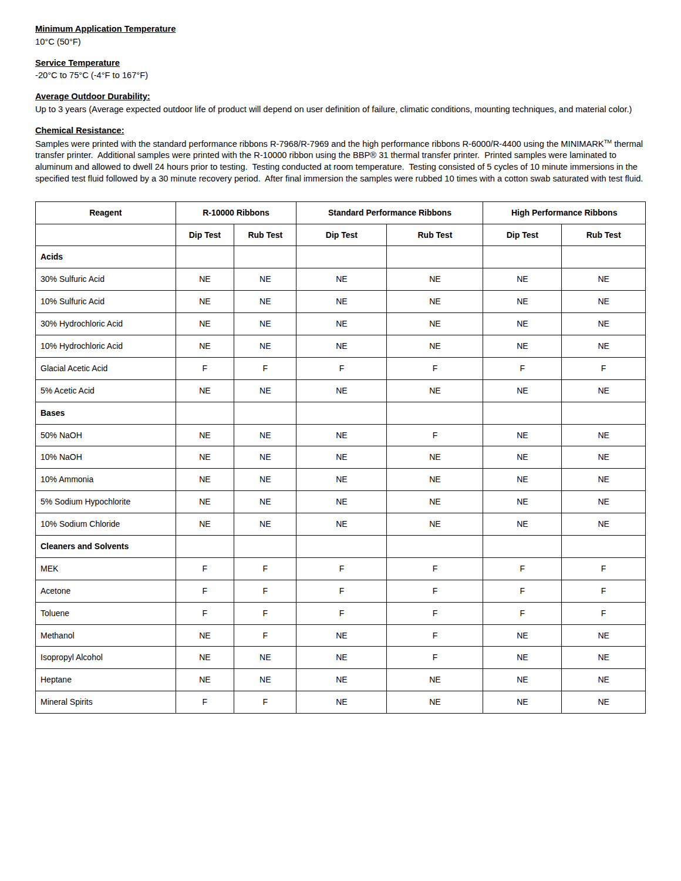Minimum Application Temperature
10°C (50°F)
Service Temperature
-20°C to 75°C (-4°F to 167°F)
Average Outdoor Durability:
Up to 3 years (Average expected outdoor life of product will depend on user definition of failure, climatic conditions, mounting techniques, and material color.)
Chemical Resistance:
Samples were printed with the standard performance ribbons R-7968/R-7969 and the high performance ribbons R-6000/R-4400 using the MINIMARKTM thermal transfer printer. Additional samples were printed with the R-10000 ribbon using the BBP® 31 thermal transfer printer. Printed samples were laminated to aluminum and allowed to dwell 24 hours prior to testing. Testing conducted at room temperature. Testing consisted of 5 cycles of 10 minute immersions in the specified test fluid followed by a 30 minute recovery period. After final immersion the samples were rubbed 10 times with a cotton swab saturated with test fluid.
| Reagent | R-10000 Ribbons | Standard Performance Ribbons | High Performance Ribbons |
| --- | --- | --- | --- |
| | Dip Test | Rub Test | Dip Test | Rub Test | Dip Test | Rub Test |
| Acids | | | | | | |
| 30% Sulfuric Acid | NE | NE | NE | NE | NE | NE |
| 10% Sulfuric Acid | NE | NE | NE | NE | NE | NE |
| 30% Hydrochloric Acid | NE | NE | NE | NE | NE | NE |
| 10% Hydrochloric Acid | NE | NE | NE | NE | NE | NE |
| Glacial Acetic Acid | F | F | F | F | F | F |
| 5% Acetic Acid | NE | NE | NE | NE | NE | NE |
| Bases | | | | | | |
| 50% NaOH | NE | NE | NE | F | NE | NE |
| 10% NaOH | NE | NE | NE | NE | NE | NE |
| 10% Ammonia | NE | NE | NE | NE | NE | NE |
| 5% Sodium Hypochlorite | NE | NE | NE | NE | NE | NE |
| 10% Sodium Chloride | NE | NE | NE | NE | NE | NE |
| Cleaners and Solvents | | | | | | |
| MEK | F | F | F | F | F | F |
| Acetone | F | F | F | F | F | F |
| Toluene | F | F | F | F | F | F |
| Methanol | NE | F | NE | F | NE | NE |
| Isopropyl Alcohol | NE | NE | NE | F | NE | NE |
| Heptane | NE | NE | NE | NE | NE | NE |
| Mineral Spirits | F | F | NE | NE | NE | NE |